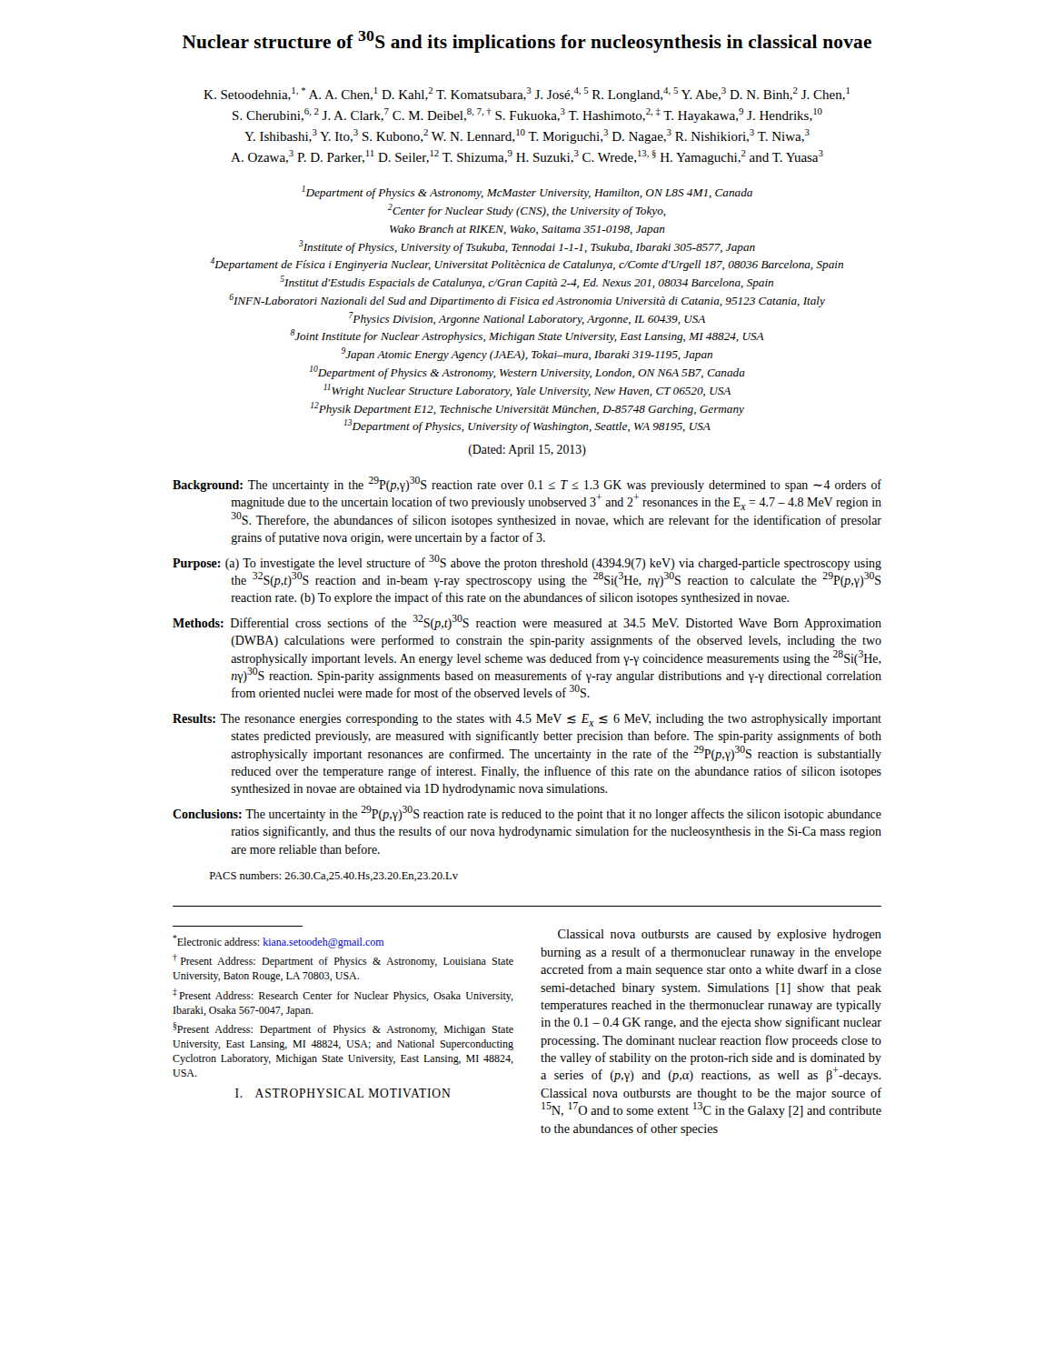Nuclear structure of 30S and its implications for nucleosynthesis in classical novae
K. Setoodehnia,1, * A. A. Chen,1 D. Kahl,2 T. Komatsubara,3 J. José,4, 5 R. Longland,4, 5 Y. Abe,3 D. N. Binh,2 J. Chen,1
S. Cherubini,6, 2 J. A. Clark,7 C. M. Deibel,8, 7, † S. Fukuoka,3 T. Hashimoto,2, ‡ T. Hayakawa,9 J. Hendriks,10
Y. Ishibashi,3 Y. Ito,3 S. Kubono,2 W. N. Lennard,10 T. Moriguchi,3 D. Nagae,3 R. Nishikiori,3 T. Niwa,3
A. Ozawa,3 P. D. Parker,11 D. Seiler,12 T. Shizuma,9 H. Suzuki,3 C. Wrede,13, § H. Yamaguchi,2 and T. Yuasa3
1Department of Physics & Astronomy, McMaster University, Hamilton, ON L8S 4M1, Canada
2Center for Nuclear Study (CNS), the University of Tokyo,
Wako Branch at RIKEN, Wako, Saitama 351-0198, Japan
3Institute of Physics, University of Tsukuba, Tennodai 1-1-1, Tsukuba, Ibaraki 305-8577, Japan
4Departament de Física i Enginyeria Nuclear, Universitat Politècnica de Catalunya, c/Comte d'Urgell 187, 08036 Barcelona, Spain
5Institut d'Estudis Espacials de Catalunya, c/Gran Capità 2-4, Ed. Nexus 201, 08034 Barcelona, Spain
6INFN-Laboratori Nazionali del Sud and Dipartimento di Fisica ed Astronomia Università di Catania, 95123 Catania, Italy
7Physics Division, Argonne National Laboratory, Argonne, IL 60439, USA
8Joint Institute for Nuclear Astrophysics, Michigan State University, East Lansing, MI 48824, USA
9Japan Atomic Energy Agency (JAEA), Tokai–mura, Ibaraki 319-1195, Japan
10Department of Physics & Astronomy, Western University, London, ON N6A 5B7, Canada
11Wright Nuclear Structure Laboratory, Yale University, New Haven, CT 06520, USA
12Physik Department E12, Technische Universität München, D-85748 Garching, Germany
13Department of Physics, University of Washington, Seattle, WA 98195, USA
(Dated: April 15, 2013)
Background: The uncertainty in the 29P(p,γ)30S reaction rate over 0.1 ≤ T ≤ 1.3 GK was previously determined to span ∼4 orders of magnitude due to the uncertain location of two previously unobserved 3+ and 2+ resonances in the Ex = 4.7 – 4.8 MeV region in 30S. Therefore, the abundances of silicon isotopes synthesized in novae, which are relevant for the identification of presolar grains of putative nova origin, were uncertain by a factor of 3.
Purpose: (a) To investigate the level structure of 30S above the proton threshold (4394.9(7) keV) via charged-particle spectroscopy using the 32S(p,t)30S reaction and in-beam γ-ray spectroscopy using the 28Si(3He, nγ)30S reaction to calculate the 29P(p,γ)30S reaction rate. (b) To explore the impact of this rate on the abundances of silicon isotopes synthesized in novae.
Methods: Differential cross sections of the 32S(p,t)30S reaction were measured at 34.5 MeV. Distorted Wave Born Approximation (DWBA) calculations were performed to constrain the spin-parity assignments of the observed levels, including the two astrophysically important levels. An energy level scheme was deduced from γ-γ coincidence measurements using the 28Si(3He, nγ)30S reaction. Spin-parity assignments based on measurements of γ-ray angular distributions and γ-γ directional correlation from oriented nuclei were made for most of the observed levels of 30S.
Results: The resonance energies corresponding to the states with 4.5 MeV ≲ Ex ≲ 6 MeV, including the two astrophysically important states predicted previously, are measured with significantly better precision than before. The spin-parity assignments of both astrophysically important resonances are confirmed. The uncertainty in the rate of the 29P(p,γ)30S reaction is substantially reduced over the temperature range of interest. Finally, the influence of this rate on the abundance ratios of silicon isotopes synthesized in novae are obtained via 1D hydrodynamic nova simulations.
Conclusions: The uncertainty in the 29P(p,γ)30S reaction rate is reduced to the point that it no longer affects the silicon isotopic abundance ratios significantly, and thus the results of our nova hydrodynamic simulation for the nucleosynthesis in the Si-Ca mass region are more reliable than before.
PACS numbers: 26.30.Ca,25.40.Hs,23.20.En,23.20.Lv
*Electronic address: kiana.setoodeh@gmail.com
†Present Address: Department of Physics & Astronomy, Louisiana State University, Baton Rouge, LA 70803, USA.
‡Present Address: Research Center for Nuclear Physics, Osaka University, Ibaraki, Osaka 567-0047, Japan.
§Present Address: Department of Physics & Astronomy, Michigan State University, East Lansing, MI 48824, USA; and National Superconducting Cyclotron Laboratory, Michigan State University, East Lansing, MI 48824, USA.
I. Astrophysical Motivation
Classical nova outbursts are caused by explosive hydrogen burning as a result of a thermonuclear runaway in the envelope accreted from a main sequence star onto a white dwarf in a close semi-detached binary system. Simulations [1] show that peak temperatures reached in the thermonuclear runaway are typically in the 0.1 – 0.4 GK range, and the ejecta show significant nuclear processing. The dominant nuclear reaction flow proceeds close to the valley of stability on the proton-rich side and is dominated by a series of (p,γ) and (p,α) reactions, as well as β+-decays. Classical nova outbursts are thought to be the major source of 15N, 17O and to some extent 13C in the Galaxy [2] and contribute to the abundances of other species